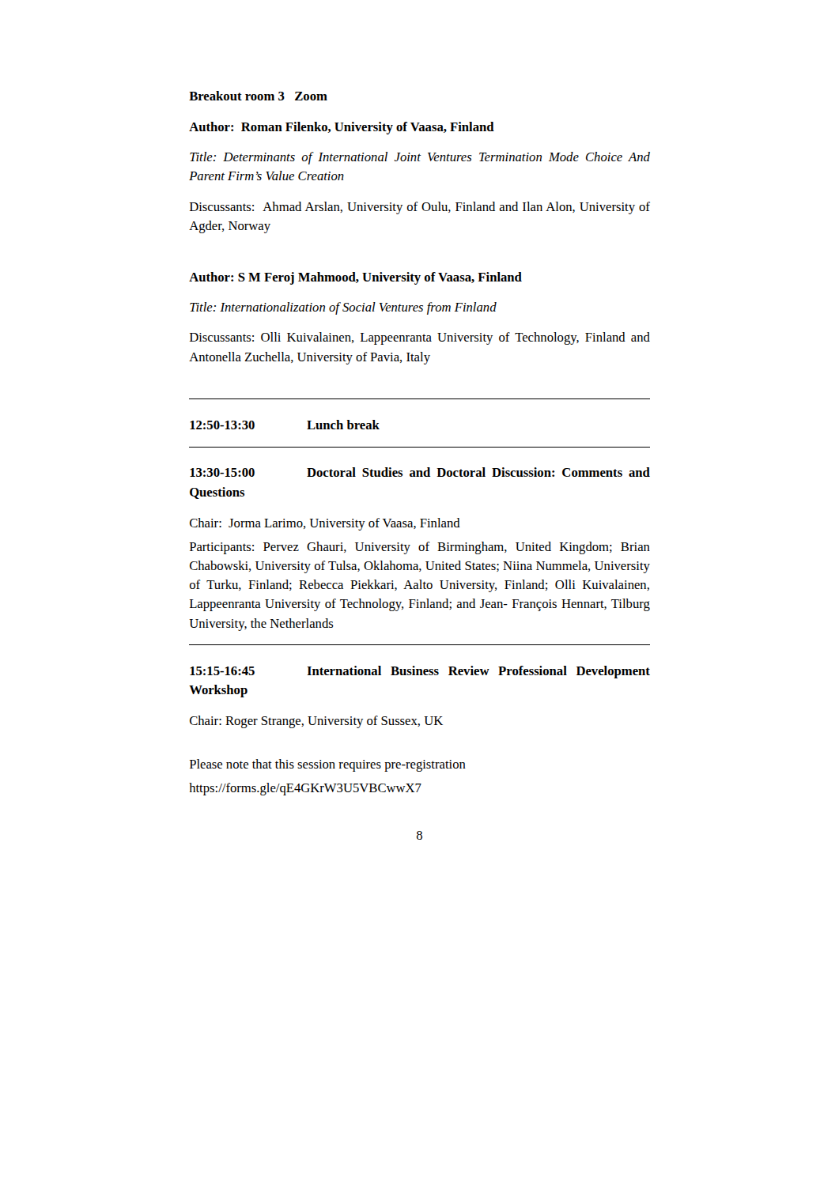Breakout room 3 Zoom
Author: Roman Filenko, University of Vaasa, Finland
Title: Determinants of International Joint Ventures Termination Mode Choice And Parent Firm’s Value Creation
Discussants: Ahmad Arslan, University of Oulu, Finland and Ilan Alon, University of Agder, Norway
Author: S M Feroj Mahmood, University of Vaasa, Finland
Title: Internationalization of Social Ventures from Finland
Discussants: Olli Kuivalainen, Lappeenranta University of Technology, Finland and Antonella Zuchella, University of Pavia, Italy
12:50-13:30 Lunch break
13:30-15:00 Doctoral Studies and Doctoral Discussion: Comments and Questions
Chair: Jorma Larimo, University of Vaasa, Finland
Participants: Pervez Ghauri, University of Birmingham, United Kingdom; Brian Chabowski, University of Tulsa, Oklahoma, United States; Niina Nummela, University of Turku, Finland; Rebecca Piekkari, Aalto University, Finland; Olli Kuivalainen, Lappeenranta University of Technology, Finland; and Jean- François Hennart, Tilburg University, the Netherlands
15:15-16:45 International Business Review Professional Development Workshop
Chair: Roger Strange, University of Sussex, UK
Please note that this session requires pre-registration
https://forms.gle/qE4GKrW3U5VBCwwX7
8